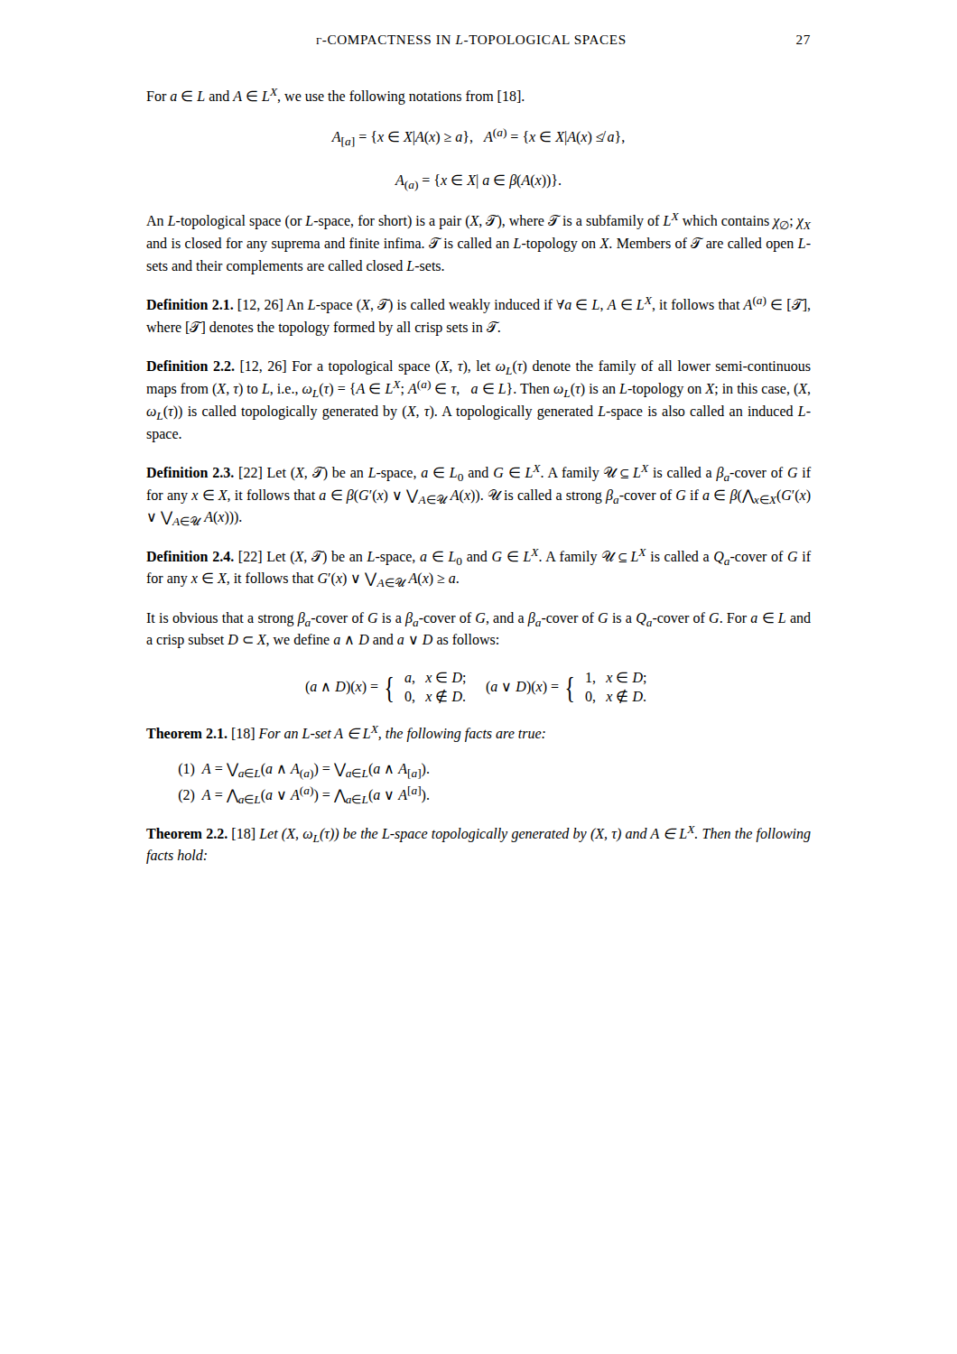γ-COMPACTNESS IN L-TOPOLOGICAL SPACES 27
For a ∈ L and A ∈ LX, we use the following notations from [18].
A[a] = {x ∈ X|A(x) ≥ a}, A(a) = {x ∈ X|A(x) ≰ a},
A(a) = {x ∈ X| a ∈ β(A(x))}.
An L-topological space (or L-space, for short) is a pair (X, 𝒯), where 𝒯 is a subfamily of LX which contains χ∅; χX and is closed for any suprema and finite infima. 𝒯 is called an L-topology on X. Members of 𝒯 are called open L-sets and their complements are called closed L-sets.
Definition 2.1. [12, 26] An L-space (X, 𝒯) is called weakly induced if ∀a ∈ L, A ∈ LX, it follows that A(a) ∈ [𝒯], where [𝒯] denotes the topology formed by all crisp sets in 𝒯.
Definition 2.2. [12, 26] For a topological space (X, τ), let ωL(τ) denote the family of all lower semi-continuous maps from (X, τ) to L, i.e., ωL(τ) = {A ∈ LX; A(a) ∈ τ, a ∈ L}. Then ωL(τ) is an L-topology on X; in this case, (X, ωL(τ)) is called topologically generated by (X, τ). A topologically generated L-space is also called an induced L-space.
Definition 2.3. [22] Let (X, 𝒯) be an L-space, a ∈ L0 and G ∈ LX. A family 𝒰 ⊆ LX is called a βa-cover of G if for any x ∈ X, it follows that a ∈ β(G′(x) ∨ ⋁A∈𝒰 A(x)). 𝒰 is called a strong βa-cover of G if a ∈ β(⋀x∈X(G′(x) ∨ ⋁A∈𝒰 A(x))).
Definition 2.4. [22] Let (X, 𝒯) be an L-space, a ∈ L0 and G ∈ LX. A family 𝒰 ⊆ LX is called a Qa-cover of G if for any x ∈ X, it follows that G′(x) ∨ ⋁A∈𝒰 A(x) ≥ a.
It is obvious that a strong βa-cover of G is a βa-cover of G, and a βa-cover of G is a Qa-cover of G. For a ∈ L and a crisp subset D ⊂ X, we define a ∧ D and a ∨ D as follows:
(a ∧ D)(x) = {
| a , | x ∈ D ; |
| 0, | x ∉ D . |
(a ∨ D)(x) = {
| 1, | x ∈ D ; |
| 0, | x ∉ D . |
Theorem 2.1. [18] For an L-set A ∈ LX, the following facts are true:
(1) A = ⋁a∈L(a ∧ A(a)) = ⋁a∈L(a ∧ A[a]).
(2) A = ⋀a∈L(a ∨ A(a)) = ⋀a∈L(a ∨ A[a]).
Theorem 2.2. [18] Let (X, ωL(τ)) be the L-space topologically generated by (X, τ) and A ∈ LX. Then the following facts hold: